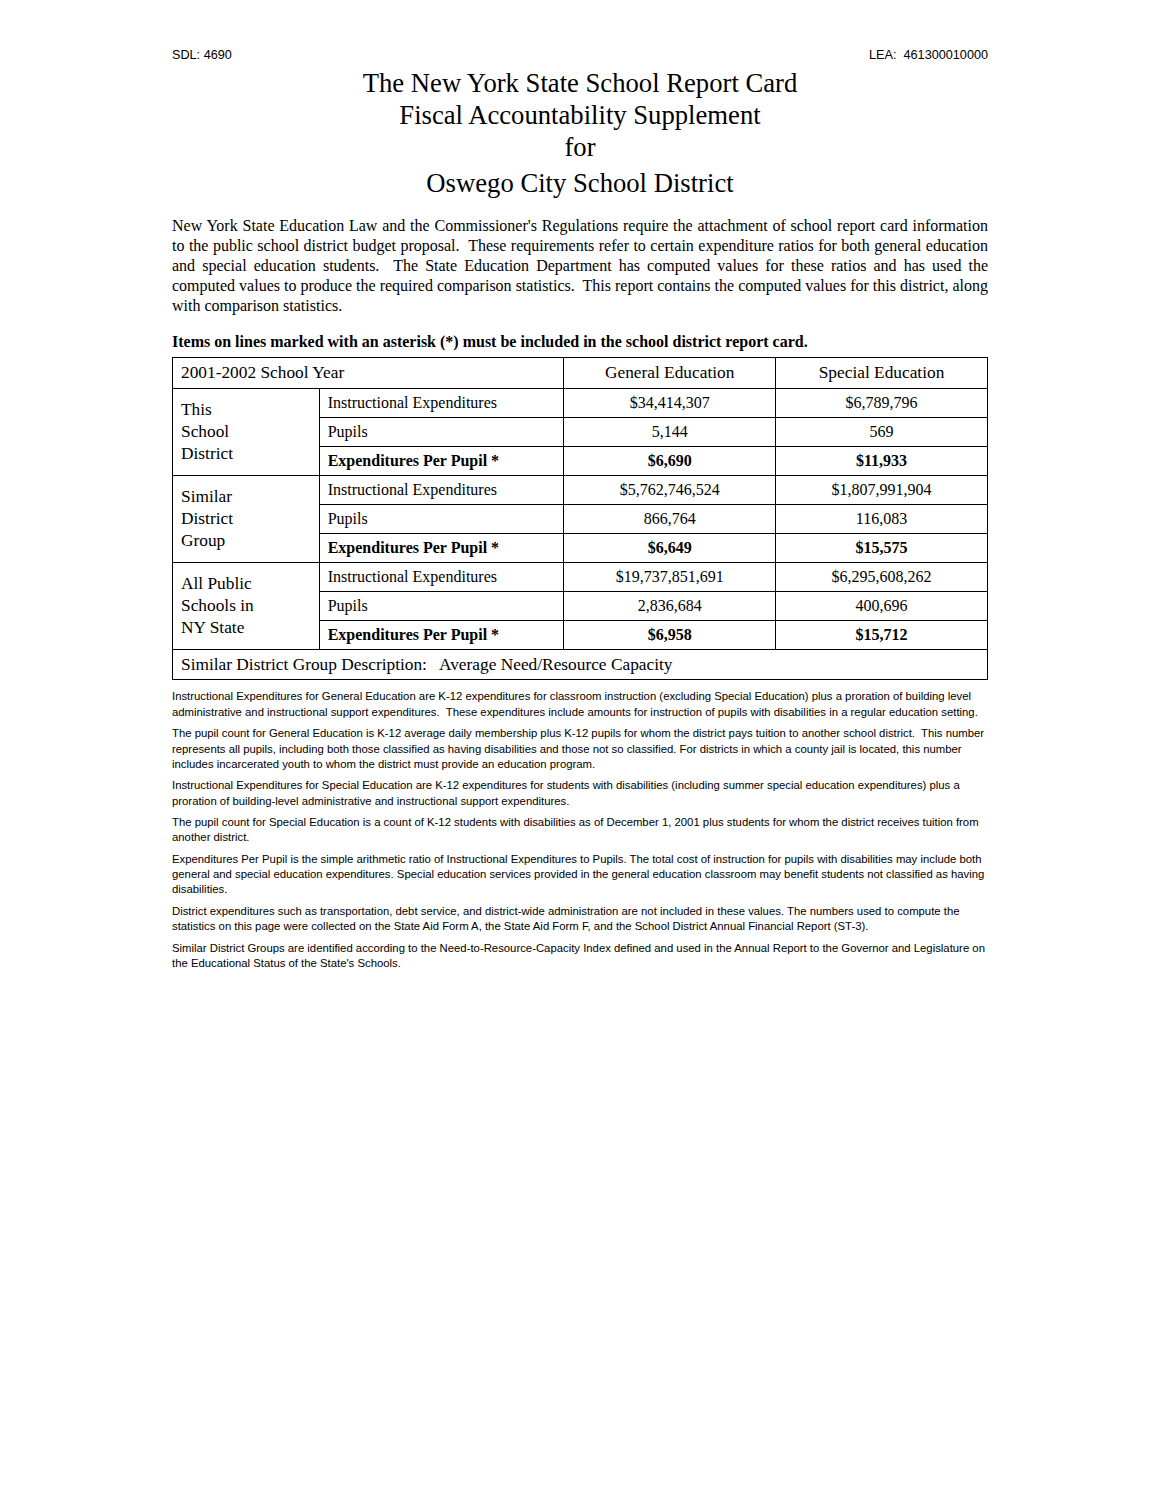SDL: 4690 LEA: 461300010000
The New York State School Report Card
Fiscal Accountability Supplement
for
Oswego City School District
New York State Education Law and the Commissioner's Regulations require the attachment of school report card information to the public school district budget proposal. These requirements refer to certain expenditure ratios for both general education and special education students. The State Education Department has computed values for these ratios and has used the computed values to produce the required comparison statistics. This report contains the computed values for this district, along with comparison statistics.
Items on lines marked with an asterisk (*) must be included in the school district report card.
| 2001-2002 School Year | General Education | Special Education |
| This School District | Instructional Expenditures | $34,414,307 | $6,789,796 |
| Pupils | 5,144 | 569 |
| Expenditures Per Pupil * | $6,690 | $11,933 |
| Similar District Group | Instructional Expenditures | $5,762,746,524 | $1,807,991,904 |
| Pupils | 866,764 | 116,083 |
| Expenditures Per Pupil * | $6,649 | $15,575 |
| All Public Schools in NY State | Instructional Expenditures | $19,737,851,691 | $6,295,608,262 |
| Pupils | 2,836,684 | 400,696 |
| Expenditures Per Pupil * | $6,958 | $15,712 |
| Similar District Group Description: Average Need/Resource Capacity |
Instructional Expenditures for General Education are K-12 expenditures for classroom instruction (excluding Special Education) plus a proration of building level administrative and instructional support expenditures. These expenditures include amounts for instruction of pupils with disabilities in a regular education setting.
The pupil count for General Education is K-12 average daily membership plus K-12 pupils for whom the district pays tuition to another school district. This number represents all pupils, including both those classified as having disabilities and those not so classified. For districts in which a county jail is located, this number includes incarcerated youth to whom the district must provide an education program.
Instructional Expenditures for Special Education are K-12 expenditures for students with disabilities (including summer special education expenditures) plus a proration of building-level administrative and instructional support expenditures.
The pupil count for Special Education is a count of K-12 students with disabilities as of December 1, 2001 plus students for whom the district receives tuition from another district.
Expenditures Per Pupil is the simple arithmetic ratio of Instructional Expenditures to Pupils. The total cost of instruction for pupils with disabilities may include both general and special education expenditures. Special education services provided in the general education classroom may benefit students not classified as having disabilities.
District expenditures such as transportation, debt service, and district-wide administration are not included in these values. The numbers used to compute the statistics on this page were collected on the State Aid Form A, the State Aid Form F, and the School District Annual Financial Report (ST-3).
Similar District Groups are identified according to the Need-to-Resource-Capacity Index defined and used in the Annual Report to the Governor and Legislature on the Educational Status of the State's Schools.